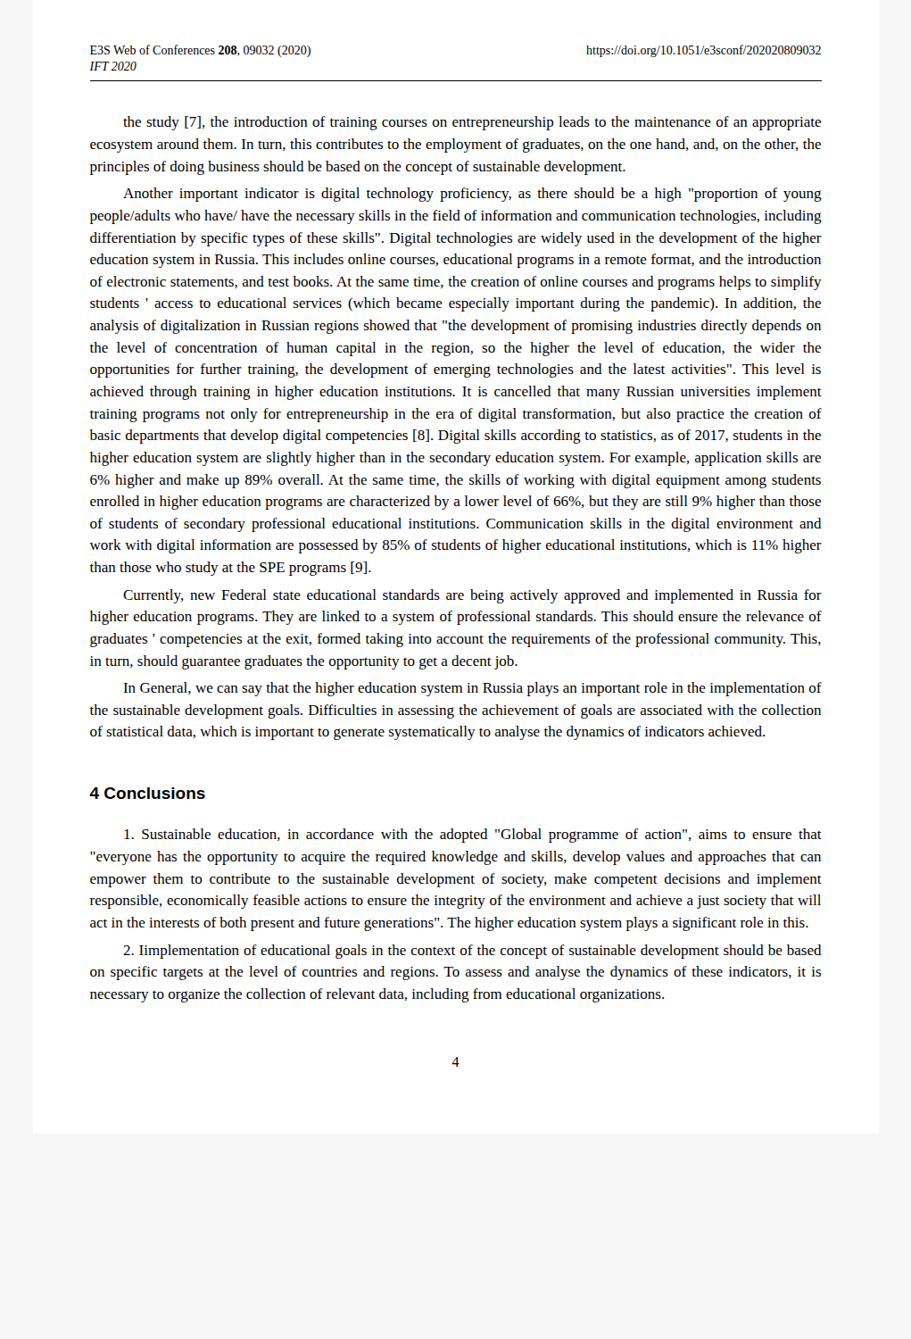E3S Web of Conferences 208, 09032 (2020)
IFT 2020
https://doi.org/10.1051/e3sconf/202020809032
the study [7], the introduction of training courses on entrepreneurship leads to the maintenance of an appropriate ecosystem around them. In turn, this contributes to the employment of graduates, on the one hand, and, on the other, the principles of doing business should be based on the concept of sustainable development.
Another important indicator is digital technology proficiency, as there should be a high "proportion of young people/adults who have/ have the necessary skills in the field of information and communication technologies, including differentiation by specific types of these skills". Digital technologies are widely used in the development of the higher education system in Russia. This includes online courses, educational programs in a remote format, and the introduction of electronic statements, and test books. At the same time, the creation of online courses and programs helps to simplify students ' access to educational services (which became especially important during the pandemic). In addition, the analysis of digitalization in Russian regions showed that "the development of promising industries directly depends on the level of concentration of human capital in the region, so the higher the level of education, the wider the opportunities for further training, the development of emerging technologies and the latest activities". This level is achieved through training in higher education institutions. It is cancelled that many Russian universities implement training programs not only for entrepreneurship in the era of digital transformation, but also practice the creation of basic departments that develop digital competencies [8]. Digital skills according to statistics, as of 2017, students in the higher education system are slightly higher than in the secondary education system. For example, application skills are 6% higher and make up 89% overall. At the same time, the skills of working with digital equipment among students enrolled in higher education programs are characterized by a lower level of 66%, but they are still 9% higher than those of students of secondary professional educational institutions. Communication skills in the digital environment and work with digital information are possessed by 85% of students of higher educational institutions, which is 11% higher than those who study at the SPE programs [9].
Currently, new Federal state educational standards are being actively approved and implemented in Russia for higher education programs. They are linked to a system of professional standards. This should ensure the relevance of graduates ' competencies at the exit, formed taking into account the requirements of the professional community. This, in turn, should guarantee graduates the opportunity to get a decent job.
In General, we can say that the higher education system in Russia plays an important role in the implementation of the sustainable development goals. Difficulties in assessing the achievement of goals are associated with the collection of statistical data, which is important to generate systematically to analyse the dynamics of indicators achieved.
4 Conclusions
1. Sustainable education, in accordance with the adopted "Global programme of action", aims to ensure that "everyone has the opportunity to acquire the required knowledge and skills, develop values and approaches that can empower them to contribute to the sustainable development of society, make competent decisions and implement responsible, economically feasible actions to ensure the integrity of the environment and achieve a just society that will act in the interests of both present and future generations". The higher education system plays a significant role in this.
2. Iimplementation of educational goals in the context of the concept of sustainable development should be based on specific targets at the level of countries and regions. To assess and analyse the dynamics of these indicators, it is necessary to organize the collection of relevant data, including from educational organizations.
4